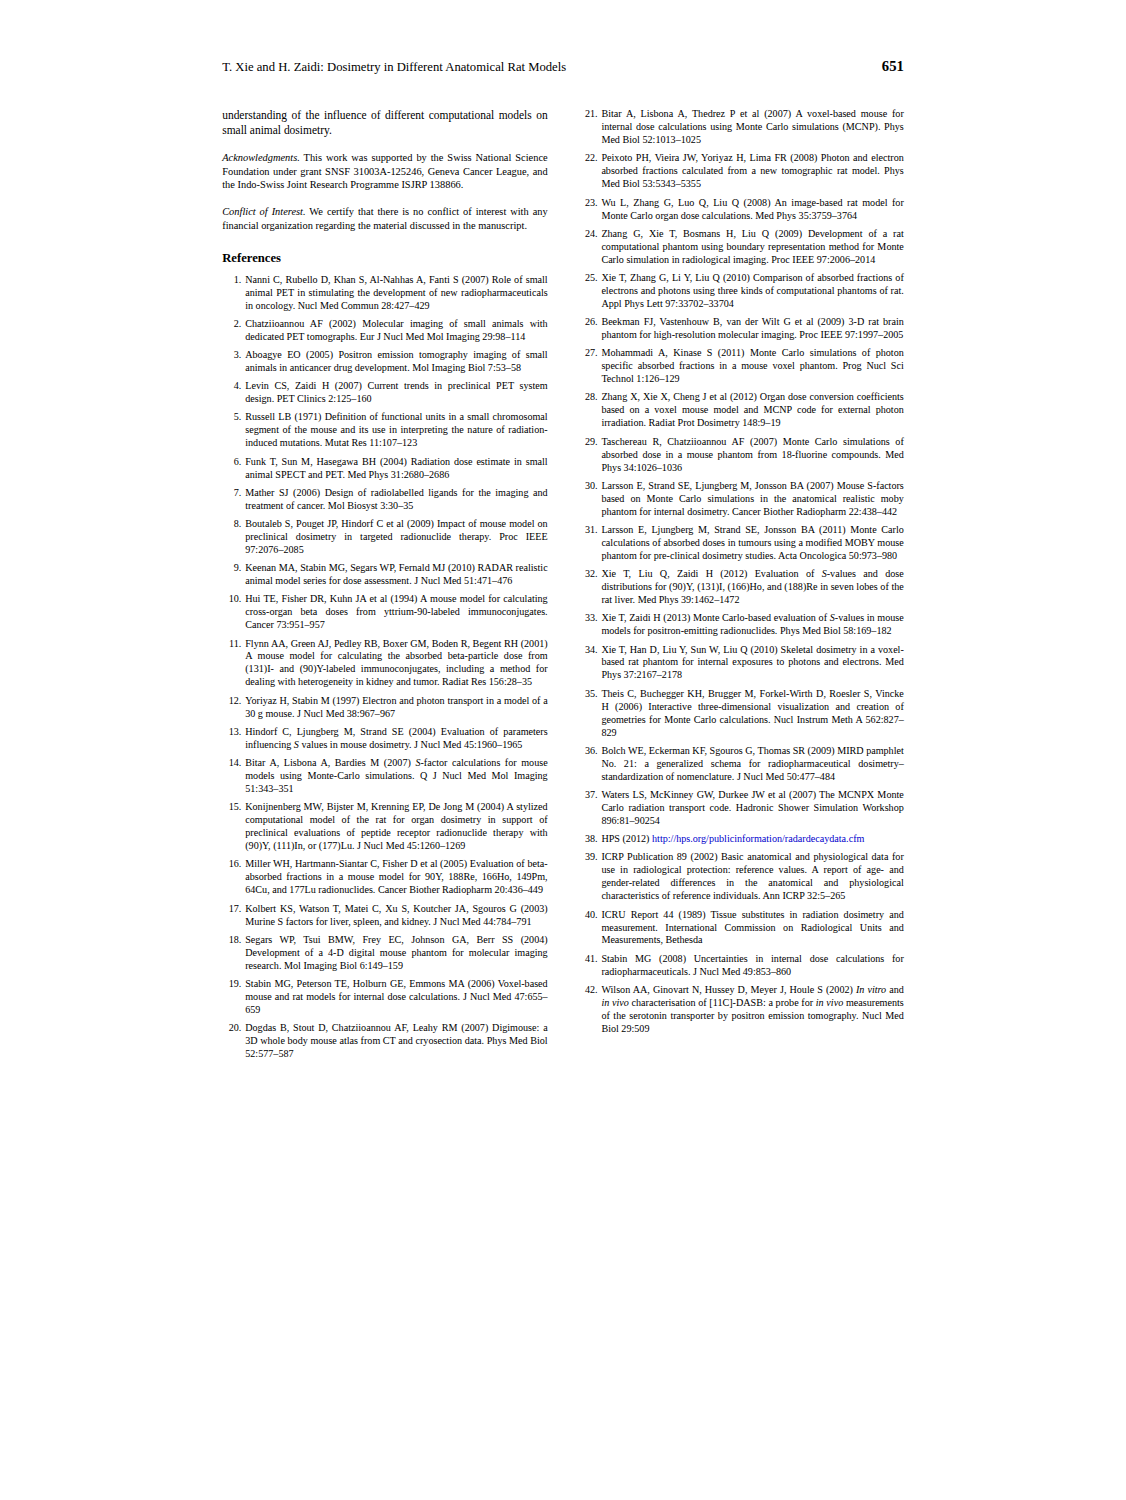T. Xie and H. Zaidi: Dosimetry in Different Anatomical Rat Models
651
understanding of the influence of different computational models on small animal dosimetry.
Acknowledgments. This work was supported by the Swiss National Science Foundation under grant SNSF 31003A-125246, Geneva Cancer League, and the Indo-Swiss Joint Research Programme ISJRP 138866.
Conflict of Interest. We certify that there is no conflict of interest with any financial organization regarding the material discussed in the manuscript.
References
Nanni C, Rubello D, Khan S, Al-Nahhas A, Fanti S (2007) Role of small animal PET in stimulating the development of new radiopharmaceuticals in oncology. Nucl Med Commun 28:427–429
Chatziioannou AF (2002) Molecular imaging of small animals with dedicated PET tomographs. Eur J Nucl Med Mol Imaging 29:98–114
Aboagye EO (2005) Positron emission tomography imaging of small animals in anticancer drug development. Mol Imaging Biol 7:53–58
Levin CS, Zaidi H (2007) Current trends in preclinical PET system design. PET Clinics 2:125–160
Russell LB (1971) Definition of functional units in a small chromosomal segment of the mouse and its use in interpreting the nature of radiation-induced mutations. Mutat Res 11:107–123
Funk T, Sun M, Hasegawa BH (2004) Radiation dose estimate in small animal SPECT and PET. Med Phys 31:2680–2686
Mather SJ (2006) Design of radiolabelled ligands for the imaging and treatment of cancer. Mol Biosyst 3:30–35
Boutaleb S, Pouget JP, Hindorf C et al (2009) Impact of mouse model on preclinical dosimetry in targeted radionuclide therapy. Proc IEEE 97:2076–2085
Keenan MA, Stabin MG, Segars WP, Fernald MJ (2010) RADAR realistic animal model series for dose assessment. J Nucl Med 51:471–476
Hui TE, Fisher DR, Kuhn JA et al (1994) A mouse model for calculating cross-organ beta doses from yttrium-90-labeled immunoconjugates. Cancer 73:951–957
Flynn AA, Green AJ, Pedley RB, Boxer GM, Boden R, Begent RH (2001) A mouse model for calculating the absorbed beta-particle dose from (131)I- and (90)Y-labeled immunoconjugates, including a method for dealing with heterogeneity in kidney and tumor. Radiat Res 156:28–35
Yoriyaz H, Stabin M (1997) Electron and photon transport in a model of a 30 g mouse. J Nucl Med 38:967–967
Hindorf C, Ljungberg M, Strand SE (2004) Evaluation of parameters influencing S values in mouse dosimetry. J Nucl Med 45:1960–1965
Bitar A, Lisbona A, Bardies M (2007) S-factor calculations for mouse models using Monte-Carlo simulations. Q J Nucl Med Mol Imaging 51:343–351
Konijnenberg MW, Bijster M, Krenning EP, De Jong M (2004) A stylized computational model of the rat for organ dosimetry in support of preclinical evaluations of peptide receptor radionuclide therapy with (90)Y, (111)In, or (177)Lu. J Nucl Med 45:1260–1269
Miller WH, Hartmann-Siantar C, Fisher D et al (2005) Evaluation of beta-absorbed fractions in a mouse model for 90Y, 188Re, 166Ho, 149Pm, 64Cu, and 177Lu radionuclides. Cancer Biother Radiopharm 20:436–449
Kolbert KS, Watson T, Matei C, Xu S, Koutcher JA, Sgouros G (2003) Murine S factors for liver, spleen, and kidney. J Nucl Med 44:784–791
Segars WP, Tsui BMW, Frey EC, Johnson GA, Berr SS (2004) Development of a 4-D digital mouse phantom for molecular imaging research. Mol Imaging Biol 6:149–159
Stabin MG, Peterson TE, Holburn GE, Emmons MA (2006) Voxel-based mouse and rat models for internal dose calculations. J Nucl Med 47:655–659
Dogdas B, Stout D, Chatziioannou AF, Leahy RM (2007) Digimouse: a 3D whole body mouse atlas from CT and cryosection data. Phys Med Biol 52:577–587
Bitar A, Lisbona A, Thedrez P et al (2007) A voxel-based mouse for internal dose calculations using Monte Carlo simulations (MCNP). Phys Med Biol 52:1013–1025
Peixoto PH, Vieira JW, Yoriyaz H, Lima FR (2008) Photon and electron absorbed fractions calculated from a new tomographic rat model. Phys Med Biol 53:5343–5355
Wu L, Zhang G, Luo Q, Liu Q (2008) An image-based rat model for Monte Carlo organ dose calculations. Med Phys 35:3759–3764
Zhang G, Xie T, Bosmans H, Liu Q (2009) Development of a rat computational phantom using boundary representation method for Monte Carlo simulation in radiological imaging. Proc IEEE 97:2006–2014
Xie T, Zhang G, Li Y, Liu Q (2010) Comparison of absorbed fractions of electrons and photons using three kinds of computational phantoms of rat. Appl Phys Lett 97:33702–33704
Beekman FJ, Vastenhouw B, van der Wilt G et al (2009) 3-D rat brain phantom for high-resolution molecular imaging. Proc IEEE 97:1997–2005
Mohammadi A, Kinase S (2011) Monte Carlo simulations of photon specific absorbed fractions in a mouse voxel phantom. Prog Nucl Sci Technol 1:126–129
Zhang X, Xie X, Cheng J et al (2012) Organ dose conversion coefficients based on a voxel mouse model and MCNP code for external photon irradiation. Radiat Prot Dosimetry 148:9–19
Taschereau R, Chatziioannou AF (2007) Monte Carlo simulations of absorbed dose in a mouse phantom from 18-fluorine compounds. Med Phys 34:1026–1036
Larsson E, Strand SE, Ljungberg M, Jonsson BA (2007) Mouse S-factors based on Monte Carlo simulations in the anatomical realistic moby phantom for internal dosimetry. Cancer Biother Radiopharm 22:438–442
Larsson E, Ljungberg M, Strand SE, Jonsson BA (2011) Monte Carlo calculations of absorbed doses in tumours using a modified MOBY mouse phantom for pre-clinical dosimetry studies. Acta Oncologica 50:973–980
Xie T, Liu Q, Zaidi H (2012) Evaluation of S-values and dose distributions for (90)Y, (131)I, (166)Ho, and (188)Re in seven lobes of the rat liver. Med Phys 39:1462–1472
Xie T, Zaidi H (2013) Monte Carlo-based evaluation of S-values in mouse models for positron-emitting radionuclides. Phys Med Biol 58:169–182
Xie T, Han D, Liu Y, Sun W, Liu Q (2010) Skeletal dosimetry in a voxel-based rat phantom for internal exposures to photons and electrons. Med Phys 37:2167–2178
Theis C, Buchegger KH, Brugger M, Forkel-Wirth D, Roesler S, Vincke H (2006) Interactive three-dimensional visualization and creation of geometries for Monte Carlo calculations. Nucl Instrum Meth A 562:827–829
Bolch WE, Eckerman KF, Sgouros G, Thomas SR (2009) MIRD pamphlet No. 21: a generalized schema for radiopharmaceutical dosimetry–standardization of nomenclature. J Nucl Med 50:477–484
Waters LS, McKinney GW, Durkee JW et al (2007) The MCNPX Monte Carlo radiation transport code. Hadronic Shower Simulation Workshop 896:81–90254
HPS (2012) http://hps.org/publicinformation/radardecaydata.cfm
ICRP Publication 89 (2002) Basic anatomical and physiological data for use in radiological protection: reference values. A report of age- and gender-related differences in the anatomical and physiological characteristics of reference individuals. Ann ICRP 32:5–265
ICRU Report 44 (1989) Tissue substitutes in radiation dosimetry and measurement. International Commission on Radiological Units and Measurements, Bethesda
Stabin MG (2008) Uncertainties in internal dose calculations for radiopharmaceuticals. J Nucl Med 49:853–860
Wilson AA, Ginovart N, Hussey D, Meyer J, Houle S (2002) In vitro and in vivo characterisation of [11C]-DASB: a probe for in vivo measurements of the serotonin transporter by positron emission tomography. Nucl Med Biol 29:509